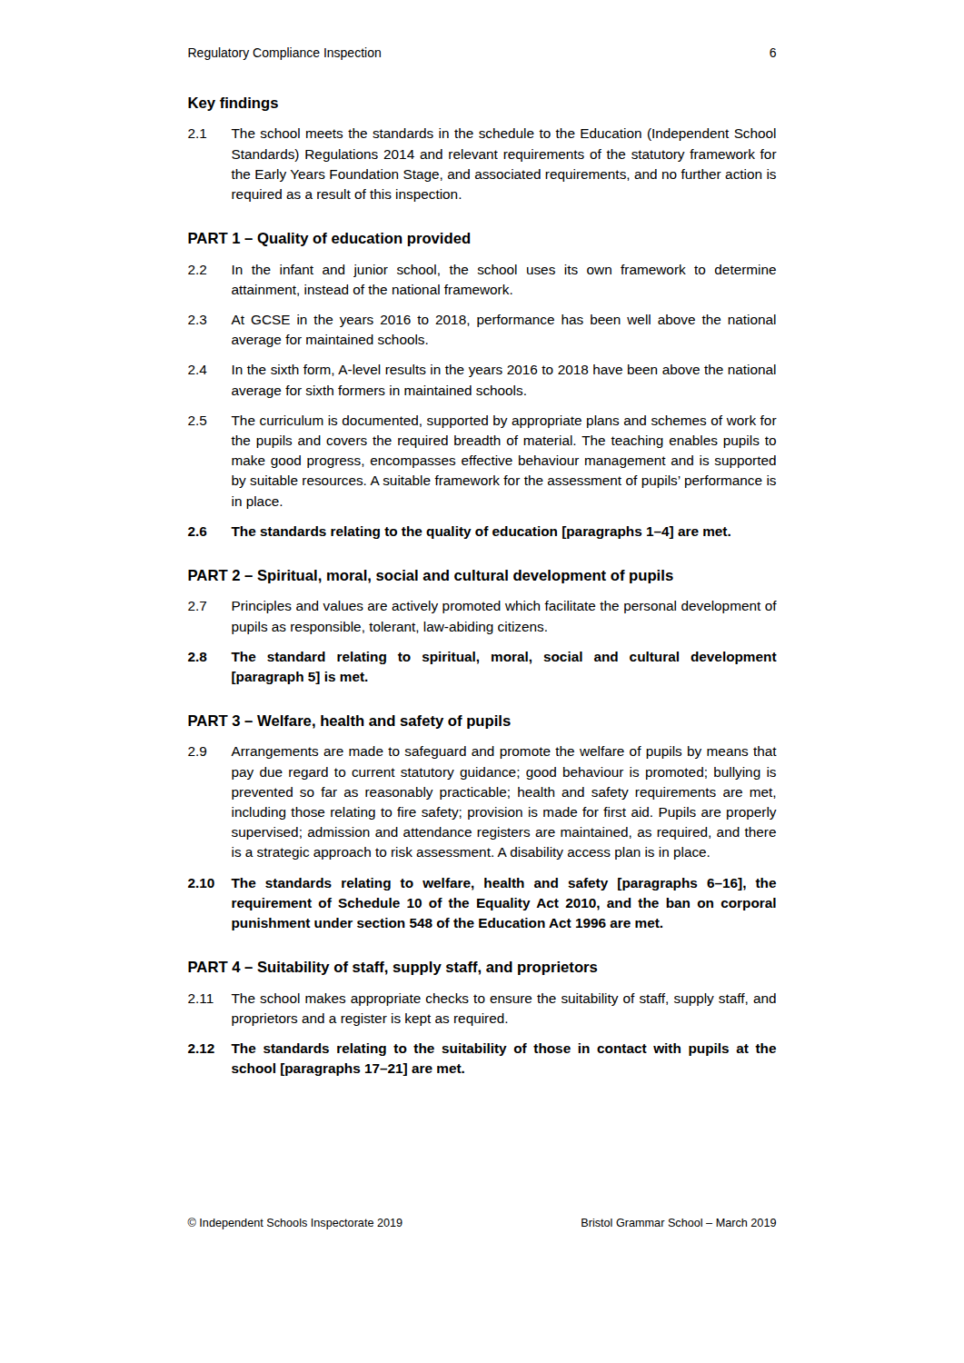Regulatory Compliance Inspection
6
Key findings
2.1
The school meets the standards in the schedule to the Education (Independent School Standards) Regulations 2014 and relevant requirements of the statutory framework for the Early Years Foundation Stage, and associated requirements, and no further action is required as a result of this inspection.
PART 1 – Quality of education provided
2.2
In the infant and junior school, the school uses its own framework to determine attainment, instead of the national framework.
2.3
At GCSE in the years 2016 to 2018, performance has been well above the national average for maintained schools.
2.4
In the sixth form, A-level results in the years 2016 to 2018 have been above the national average for sixth formers in maintained schools.
2.5
The curriculum is documented, supported by appropriate plans and schemes of work for the pupils and covers the required breadth of material. The teaching enables pupils to make good progress, encompasses effective behaviour management and is supported by suitable resources. A suitable framework for the assessment of pupils’ performance is in place.
2.6
The standards relating to the quality of education [paragraphs 1–4] are met.
PART 2 – Spiritual, moral, social and cultural development of pupils
2.7
Principles and values are actively promoted which facilitate the personal development of pupils as responsible, tolerant, law-abiding citizens.
2.8
The standard relating to spiritual, moral, social and cultural development [paragraph 5] is met.
PART 3 – Welfare, health and safety of pupils
2.9
Arrangements are made to safeguard and promote the welfare of pupils by means that pay due regard to current statutory guidance; good behaviour is promoted; bullying is prevented so far as reasonably practicable; health and safety requirements are met, including those relating to fire safety; provision is made for first aid. Pupils are properly supervised; admission and attendance registers are maintained, as required, and there is a strategic approach to risk assessment. A disability access plan is in place.
2.10
The standards relating to welfare, health and safety [paragraphs 6–16], the requirement of Schedule 10 of the Equality Act 2010, and the ban on corporal punishment under section 548 of the Education Act 1996 are met.
PART 4 – Suitability of staff, supply staff, and proprietors
2.11
The school makes appropriate checks to ensure the suitability of staff, supply staff, and proprietors and a register is kept as required.
2.12
The standards relating to the suitability of those in contact with pupils at the school [paragraphs 17–21] are met.
© Independent Schools Inspectorate 2019
Bristol Grammar School – March 2019